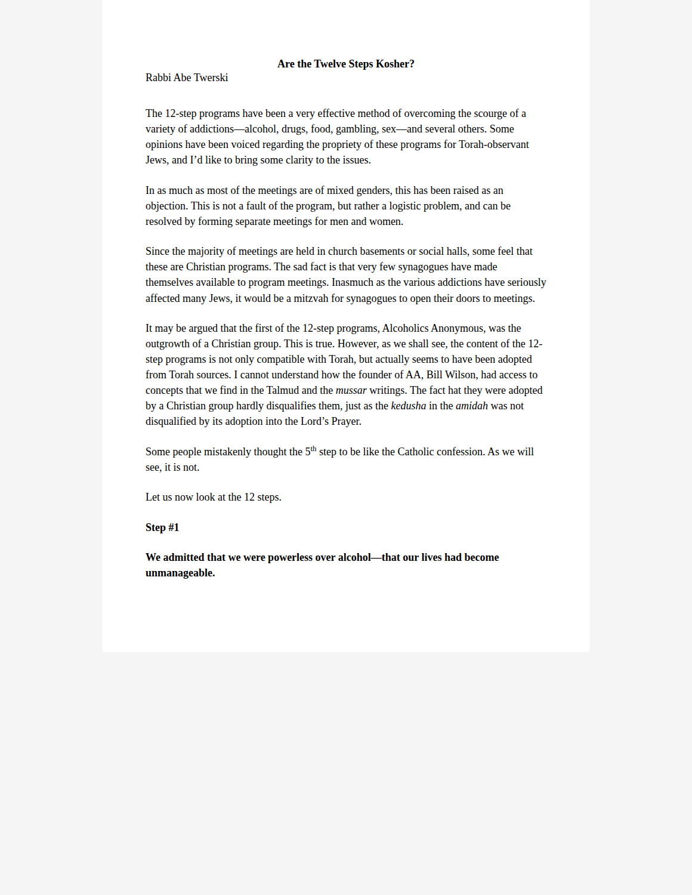Are the Twelve Steps Kosher?
Rabbi Abe Twerski
The 12-step programs have been a very effective method of overcoming the scourge of a variety of addictions—alcohol, drugs, food, gambling, sex—and several others. Some opinions have been voiced regarding the propriety of these programs for Torah-observant Jews, and I’d like to bring some clarity to the issues.
In as much as most of the meetings are of mixed genders, this has been raised as an objection. This is not a fault of the program, but rather a logistic problem, and can be resolved by forming separate meetings for men and women.
Since the majority of meetings are held in church basements or social halls, some feel that these are Christian programs. The sad fact is that very few synagogues have made themselves available to program meetings. Inasmuch as the various addictions have seriously affected many Jews, it would be a mitzvah for synagogues to open their doors to meetings.
It may be argued that the first of the 12-step programs, Alcoholics Anonymous, was the outgrowth of a Christian group. This is true. However, as we shall see, the content of the 12-step programs is not only compatible with Torah, but actually seems to have been adopted from Torah sources. I cannot understand how the founder of AA, Bill Wilson, had access to concepts that we find in the Talmud and the mussar writings. The fact hat they were adopted by a Christian group hardly disqualifies them, just as the kedusha in the amidah was not disqualified by its adoption into the Lord’s Prayer.
Some people mistakenly thought the 5th step to be like the Catholic confession. As we will see, it is not.
Let us now look at the 12 steps.
Step #1
We admitted that we were powerless over alcohol—that our lives had become unmanageable.